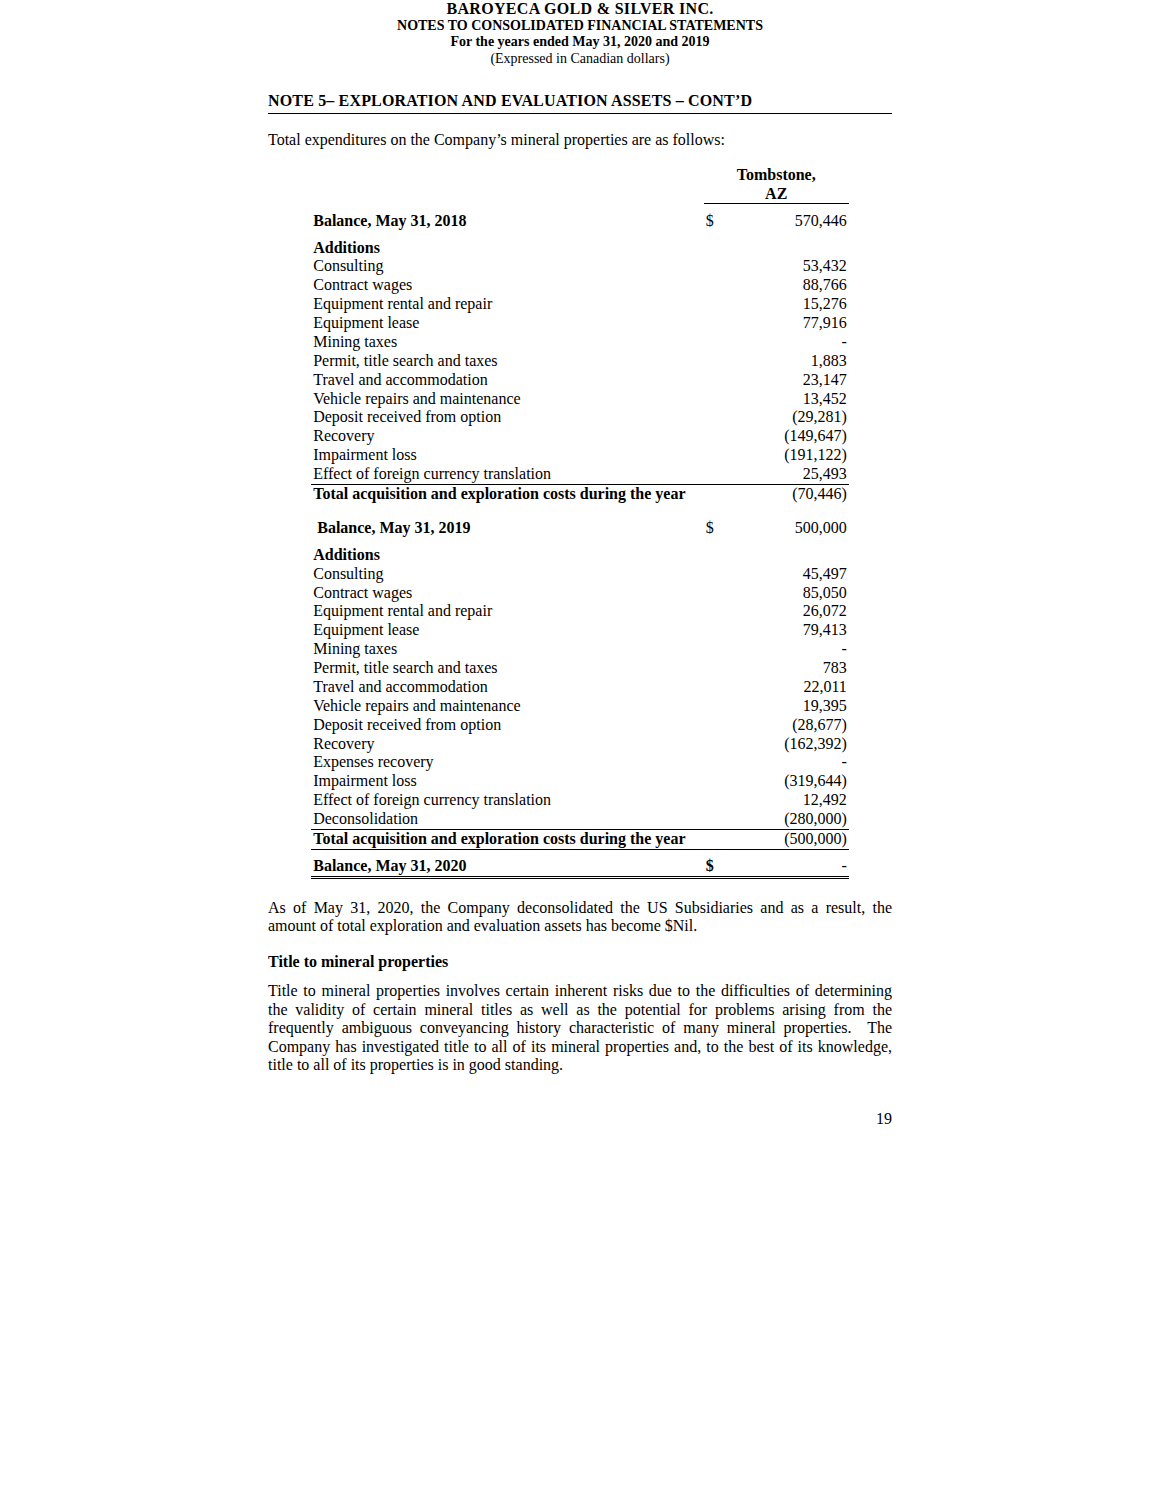BAROYECA GOLD & SILVER INC.
NOTES TO CONSOLIDATED FINANCIAL STATEMENTS
For the years ended May 31, 2020 and 2019
(Expressed in Canadian dollars)
NOTE 5– EXPLORATION AND EVALUATION ASSETS – CONT’D
Total expenditures on the Company’s mineral properties are as follows:
| | Tombstone, AZ |
| Balance, May 31, 2018 | $ | 570,446 |
| Additions | | |
| Consulting | | 53,432 |
| Contract wages | | 88,766 |
| Equipment rental and repair | | 15,276 |
| Equipment lease | | 77,916 |
| Mining taxes | | - |
| Permit, title search and taxes | | 1,883 |
| Travel and accommodation | | 23,147 |
| Vehicle repairs and maintenance | | 13,452 |
| Deposit received from option | | (29,281) |
| Recovery | | (149,647) |
| Impairment loss | | (191,122) |
| Effect of foreign currency translation | | 25,493 |
| Total acquisition and exploration costs during the year | | (70,446) |
| Balance, May 31, 2019 | $ | 500,000 |
| Additions | | |
| Consulting | | 45,497 |
| Contract wages | | 85,050 |
| Equipment rental and repair | | 26,072 |
| Equipment lease | | 79,413 |
| Mining taxes | | - |
| Permit, title search and taxes | | 783 |
| Travel and accommodation | | 22,011 |
| Vehicle repairs and maintenance | | 19,395 |
| Deposit received from option | | (28,677) |
| Recovery | | (162,392) |
| Expenses recovery | | - |
| Impairment loss | | (319,644) |
| Effect of foreign currency translation | | 12,492 |
| Deconsolidation | | (280,000) |
| Total acquisition and exploration costs during the year | | (500,000) |
| Balance, May 31, 2020 | $ | - |
As of May 31, 2020, the Company deconsolidated the US Subsidiaries and as a result, the amount of total exploration and evaluation assets has become $Nil.
Title to mineral properties
Title to mineral properties involves certain inherent risks due to the difficulties of determining the validity of certain mineral titles as well as the potential for problems arising from the frequently ambiguous conveyancing history characteristic of many mineral properties. The Company has investigated title to all of its mineral properties and, to the best of its knowledge, title to all of its properties is in good standing.
19